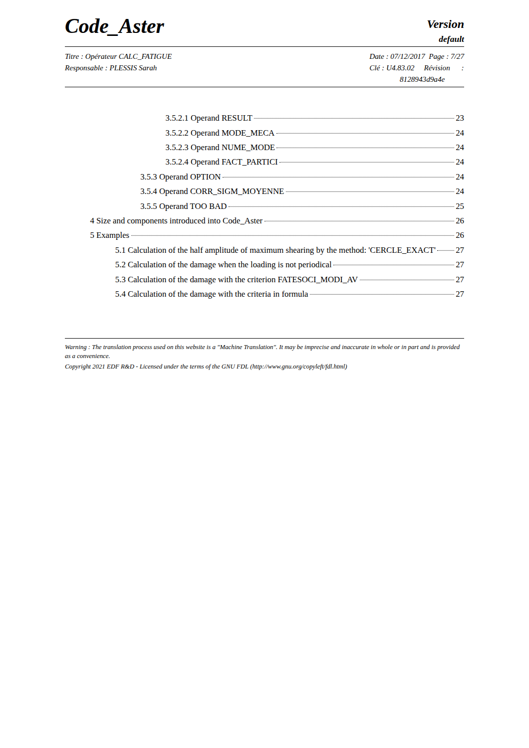Code_Aster
Version default
Titre : Opérateur CALC_FATIGUE
Responsable : PLESSIS Sarah
Date : 07/12/2017 Page : 7/27
Clé : U4.83.02 Révision :
8128943d9a4e
3.5.2.1 Operand RESULT 23
3.5.2.2 Operand MODE_MECA 24
3.5.2.3 Operand NUME_MODE 24
3.5.2.4 Operand FACT_PARTICI 24
3.5.3 Operand OPTION 24
3.5.4 Operand CORR_SIGM_MOYENNE 24
3.5.5 Operand TOO BAD 25
4 Size and components introduced into Code_Aster 26
5 Examples 26
5.1 Calculation of the half amplitude of maximum shearing by the method: 'CERCLE_EXACT' 27
5.2 Calculation of the damage when the loading is not periodical 27
5.3 Calculation of the damage with the criterion FATESOCI_MODI_AV 27
5.4 Calculation of the damage with the criteria in formula 27
Warning : The translation process used on this website is a "Machine Translation". It may be imprecise and inaccurate in whole or in part and is provided as a convenience.
Copyright 2021 EDF R&D - Licensed under the terms of the GNU FDL (http://www.gnu.org/copyleft/fdl.html)